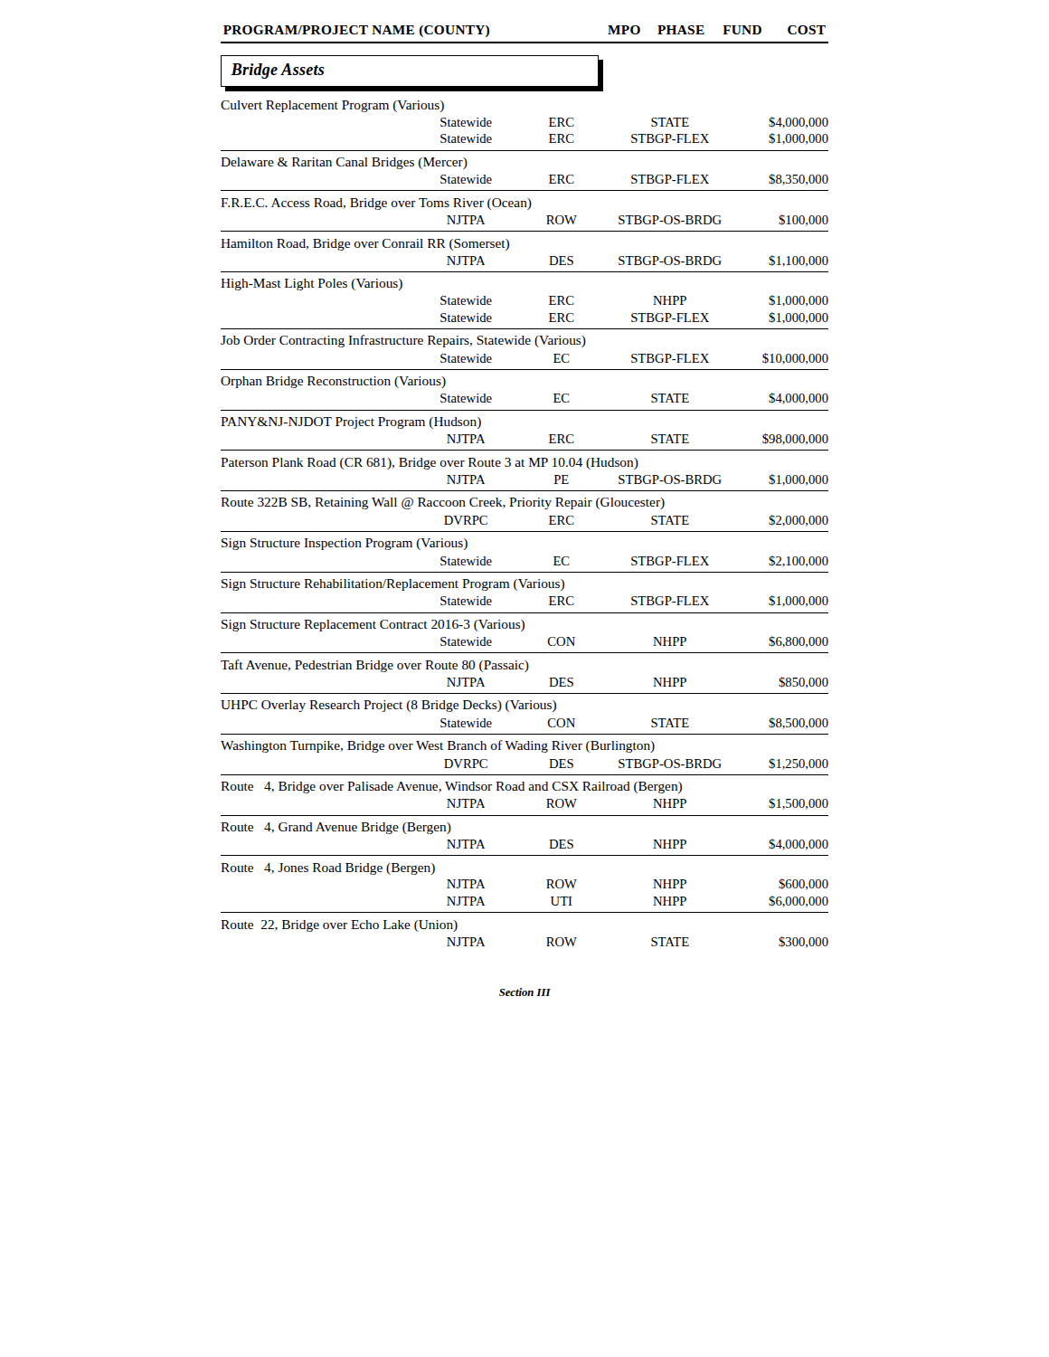| PROGRAM/PROJECT NAME (COUNTY) | MPO | PHASE | FUND | COST |
Bridge Assets
| Culvert Replacement Program (Various) |
| | Statewide | ERC | STATE | $4,000,000 |
| | Statewide | ERC | STBGP-FLEX | $1,000,000 |
| Delaware & Raritan Canal Bridges (Mercer) |
| | Statewide | ERC | STBGP-FLEX | $8,350,000 |
| F.R.E.C. Access Road, Bridge over Toms River (Ocean) |
| | NJTPA | ROW | STBGP-OS-BRDG | $100,000 |
| Hamilton Road, Bridge over Conrail RR (Somerset) |
| | NJTPA | DES | STBGP-OS-BRDG | $1,100,000 |
| High-Mast Light Poles (Various) |
| | Statewide | ERC | NHPP | $1,000,000 |
| | Statewide | ERC | STBGP-FLEX | $1,000,000 |
| Job Order Contracting Infrastructure Repairs, Statewide (Various) |
| | Statewide | EC | STBGP-FLEX | $10,000,000 |
| Orphan Bridge Reconstruction (Various) |
| | Statewide | EC | STATE | $4,000,000 |
| PANY&NJ-NJDOT Project Program (Hudson) |
| | NJTPA | ERC | STATE | $98,000,000 |
| Paterson Plank Road (CR 681), Bridge over Route 3 at MP 10.04 (Hudson) |
| | NJTPA | PE | STBGP-OS-BRDG | $1,000,000 |
| Route 322B SB, Retaining Wall @ Raccoon Creek, Priority Repair (Gloucester) |
| | DVRPC | ERC | STATE | $2,000,000 |
| Sign Structure Inspection Program (Various) |
| | Statewide | EC | STBGP-FLEX | $2,100,000 |
| Sign Structure Rehabilitation/Replacement Program (Various) |
| | Statewide | ERC | STBGP-FLEX | $1,000,000 |
| Sign Structure Replacement Contract 2016-3 (Various) |
| | Statewide | CON | NHPP | $6,800,000 |
| Taft Avenue, Pedestrian Bridge over Route 80 (Passaic) |
| | NJTPA | DES | NHPP | $850,000 |
| UHPC Overlay Research Project (8 Bridge Decks) (Various) |
| | Statewide | CON | STATE | $8,500,000 |
| Washington Turnpike, Bridge over West Branch of Wading River (Burlington) |
| | DVRPC | DES | STBGP-OS-BRDG | $1,250,000 |
| Route 4, Bridge over Palisade Avenue, Windsor Road and CSX Railroad (Bergen) |
| | NJTPA | ROW | NHPP | $1,500,000 |
| Route 4, Grand Avenue Bridge (Bergen) |
| | NJTPA | DES | NHPP | $4,000,000 |
| Route 4, Jones Road Bridge (Bergen) |
| | NJTPA | ROW | NHPP | $600,000 |
| | NJTPA | UTI | NHPP | $6,000,000 |
| Route 22, Bridge over Echo Lake (Union) |
| | NJTPA | ROW | STATE | $300,000 |
Section III